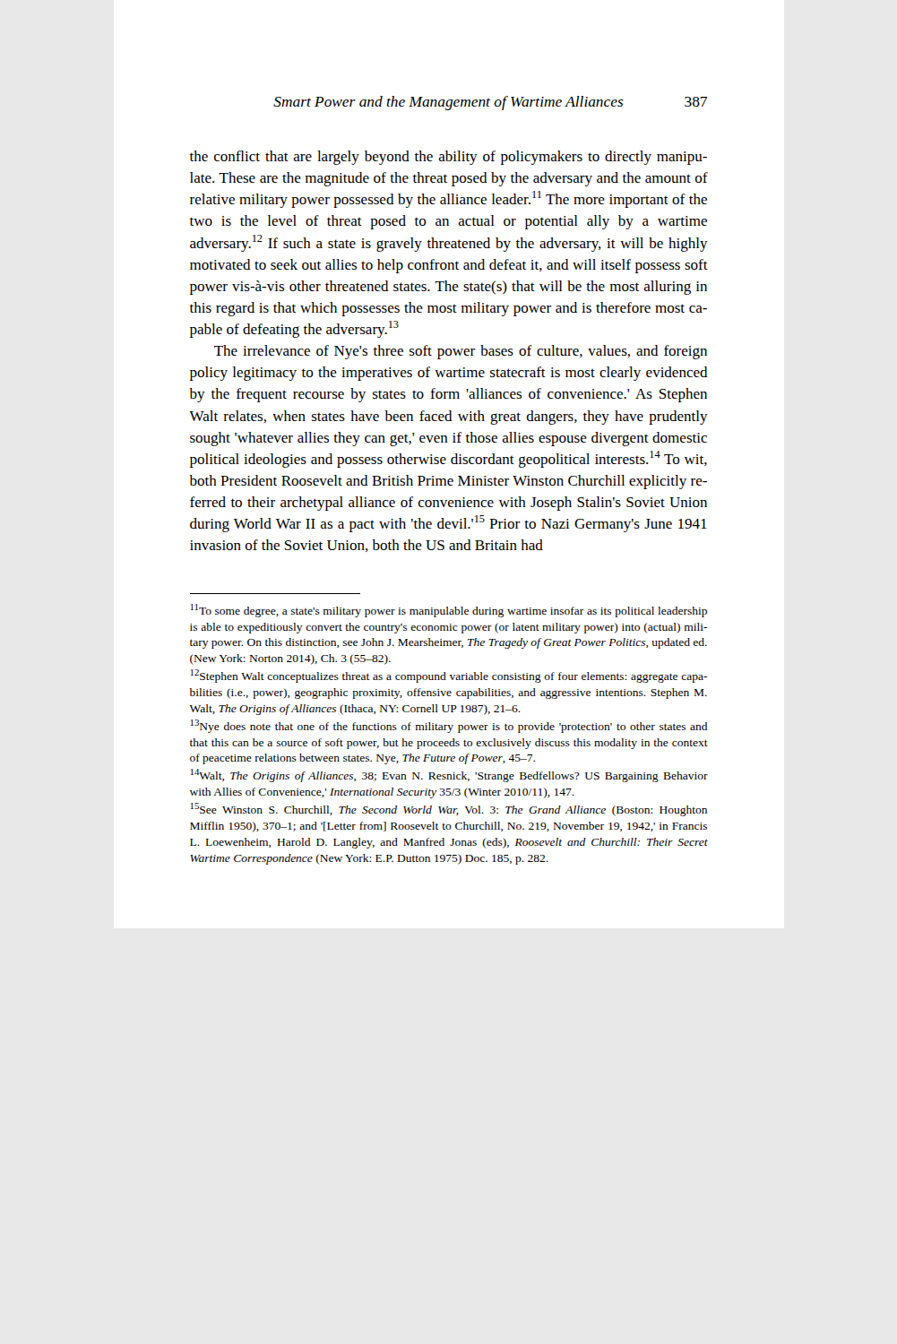Smart Power and the Management of Wartime Alliances 387
the conflict that are largely beyond the ability of policymakers to directly manipulate. These are the magnitude of the threat posed by the adversary and the amount of relative military power possessed by the alliance leader.11 The more important of the two is the level of threat posed to an actual or potential ally by a wartime adversary.12 If such a state is gravely threatened by the adversary, it will be highly motivated to seek out allies to help confront and defeat it, and will itself possess soft power vis-à-vis other threatened states. The state(s) that will be the most alluring in this regard is that which possesses the most military power and is therefore most capable of defeating the adversary.13
The irrelevance of Nye's three soft power bases of culture, values, and foreign policy legitimacy to the imperatives of wartime statecraft is most clearly evidenced by the frequent recourse by states to form 'alliances of convenience.' As Stephen Walt relates, when states have been faced with great dangers, they have prudently sought 'whatever allies they can get,' even if those allies espouse divergent domestic political ideologies and possess otherwise discordant geopolitical interests.14 To wit, both President Roosevelt and British Prime Minister Winston Churchill explicitly referred to their archetypal alliance of convenience with Joseph Stalin's Soviet Union during World War II as a pact with 'the devil.'15 Prior to Nazi Germany's June 1941 invasion of the Soviet Union, both the US and Britain had
11To some degree, a state's military power is manipulable during wartime insofar as its political leadership is able to expeditiously convert the country's economic power (or latent military power) into (actual) military power. On this distinction, see John J. Mearsheimer, The Tragedy of Great Power Politics, updated ed. (New York: Norton 2014), Ch. 3 (55–82).
12Stephen Walt conceptualizes threat as a compound variable consisting of four elements: aggregate capabilities (i.e., power), geographic proximity, offensive capabilities, and aggressive intentions. Stephen M. Walt, The Origins of Alliances (Ithaca, NY: Cornell UP 1987), 21–6.
13Nye does note that one of the functions of military power is to provide 'protection' to other states and that this can be a source of soft power, but he proceeds to exclusively discuss this modality in the context of peacetime relations between states. Nye, The Future of Power, 45–7.
14Walt, The Origins of Alliances, 38; Evan N. Resnick, 'Strange Bedfellows? US Bargaining Behavior with Allies of Convenience,' International Security 35/3 (Winter 2010/11), 147.
15See Winston S. Churchill, The Second World War, Vol. 3: The Grand Alliance (Boston: Houghton Mifflin 1950), 370–1; and '[Letter from] Roosevelt to Churchill, No. 219, November 19, 1942,' in Francis L. Loewenheim, Harold D. Langley, and Manfred Jonas (eds), Roosevelt and Churchill: Their Secret Wartime Correspondence (New York: E.P. Dutton 1975) Doc. 185, p. 282.